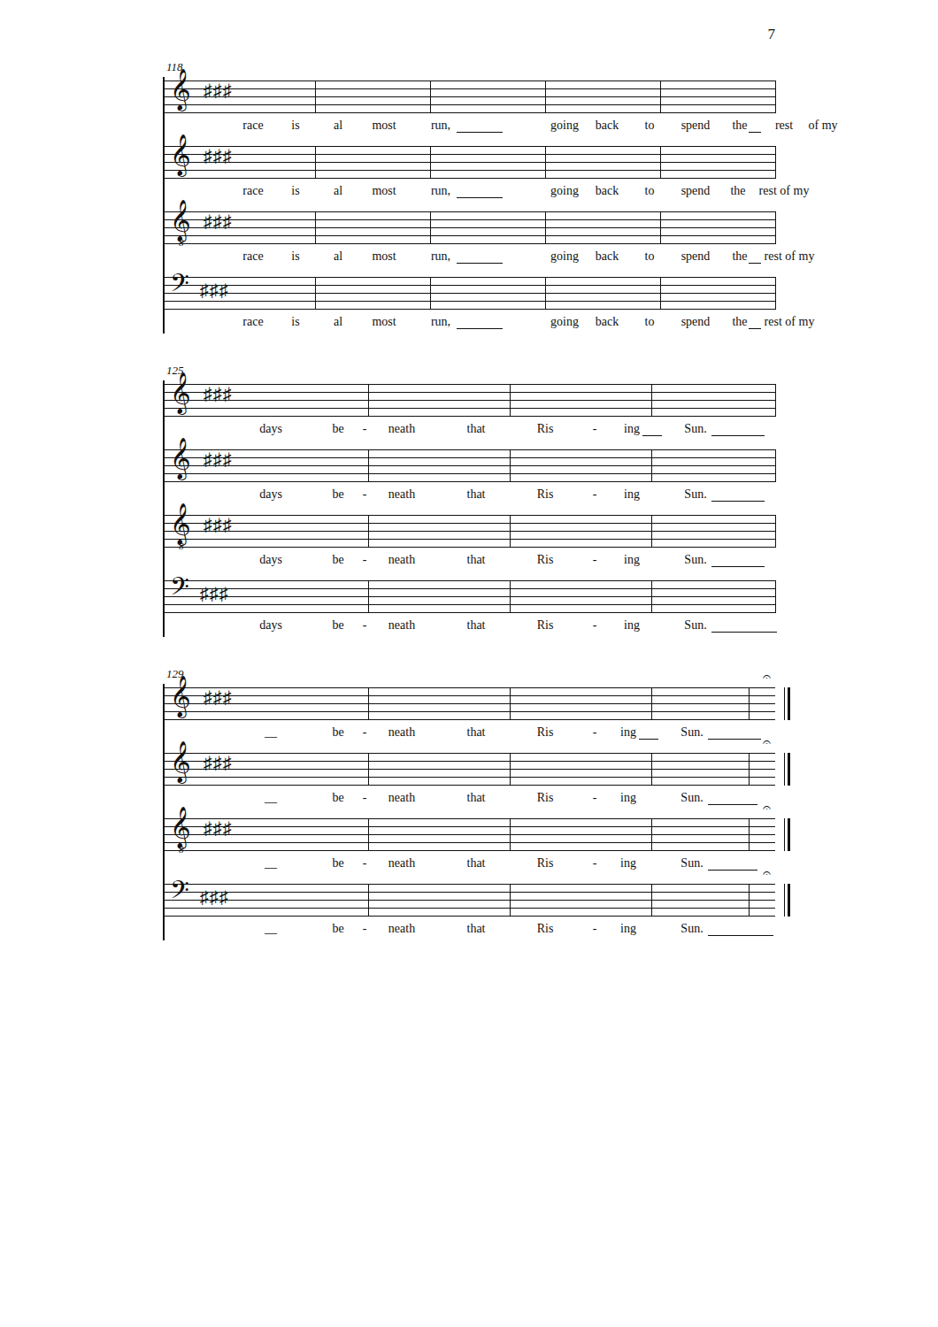7
118
𝄞 ♯♯♯
race is al most run, going back to spend the rest of my
𝄞 ♯♯♯
race is al most run, going back to spend the rest of my
𝄞 8 ♯♯♯
race is al most run, going back to spend the rest of my
𝄢 ♯♯♯
race is al most run, going back to spend the rest of my
125
𝄞 ♯♯♯
days be - neath that Ris - ing Sun.
𝄞 ♯♯♯
days be - neath that Ris - ing Sun.
𝄞 8 ♯♯♯
days be - neath that Ris - ing Sun.
𝄢 ♯♯♯
days be - neath that Ris - ing Sun.
129
𝄞 ♯♯♯ 𝄐
__ be - neath that Ris - ing Sun.
𝄞 ♯♯♯ 𝄐
__ be - neath that Ris - ing Sun.
𝄞 8 ♯♯♯ 𝄐
__ be - neath that Ris - ing Sun.
𝄢 ♯♯♯ 𝄐
__ be - neath that Ris - ing Sun.
Full text of this page, all four voices in unison of text: race is almost run, going back to spend the rest of my days beneath that Rising Sun. beneath that Rising Sun.